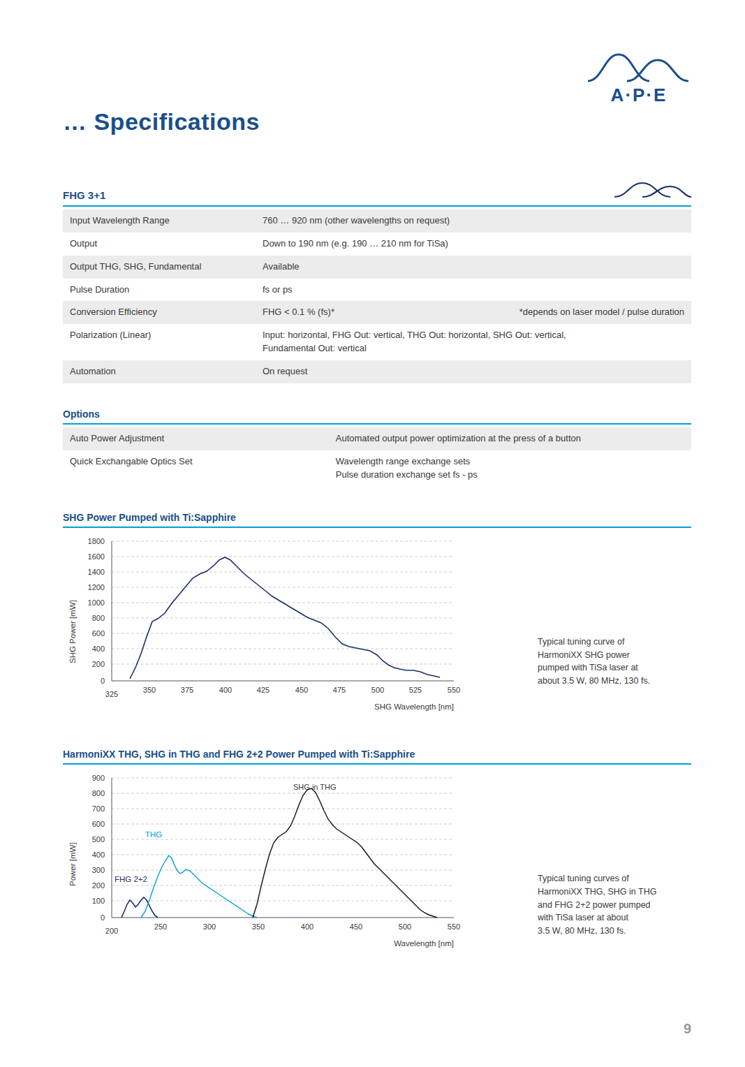A·P·E
… Specifications
FHG 3+1
| Input Wavelength Range | 760 … 920 nm (other wavelengths on request) |
| Output | Down to 190 nm (e.g. 190 … 210 nm for TiSa) |
| Output THG, SHG, Fundamental | Available |
| Pulse Duration | fs or ps |
| Conversion Efficiency | FHG < 0.1 % (fs)* | *depends on laser model / pulse duration |
| Polarization (Linear) | Input: horizontal, FHG Out: vertical, THG Out: horizontal, SHG Out: vertical, Fundamental Out: vertical |
| Automation | On request |
Options
| Auto Power Adjustment | Automated output power optimization at the press of a button |
| Quick Exchangable Optics Set | Wavelength range exchange sets Pulse duration exchange set fs - ps |
SHG Power Pumped with Ti:Sapphire
SHG Power [mW] 1800 1600 1400 1200 1000 800 600 400 200 0 325 350 375 400 425 450 475 500 525 550 SHG Wavelength [nm]
Typical tuning curve of
HarmoniXX SHG power
pumped with TiSa laser at
about 3.5 W, 80 MHz, 130 fs.
HarmoniXX THG, SHG in THG and FHG 2+2 Power Pumped with Ti:Sapphire
Power [mW] 900 800 700 600 500 400 300 200 100 0 200 250 300 350 400 450 500 550 Wavelength [nm] THG FHG 2+2 SHG in THG
Typical tuning curves of
HarmoniXX THG, SHG in THG
and FHG 2+2 power pumped
with TiSa laser at about
3.5 W, 80 MHz, 130 fs.
9